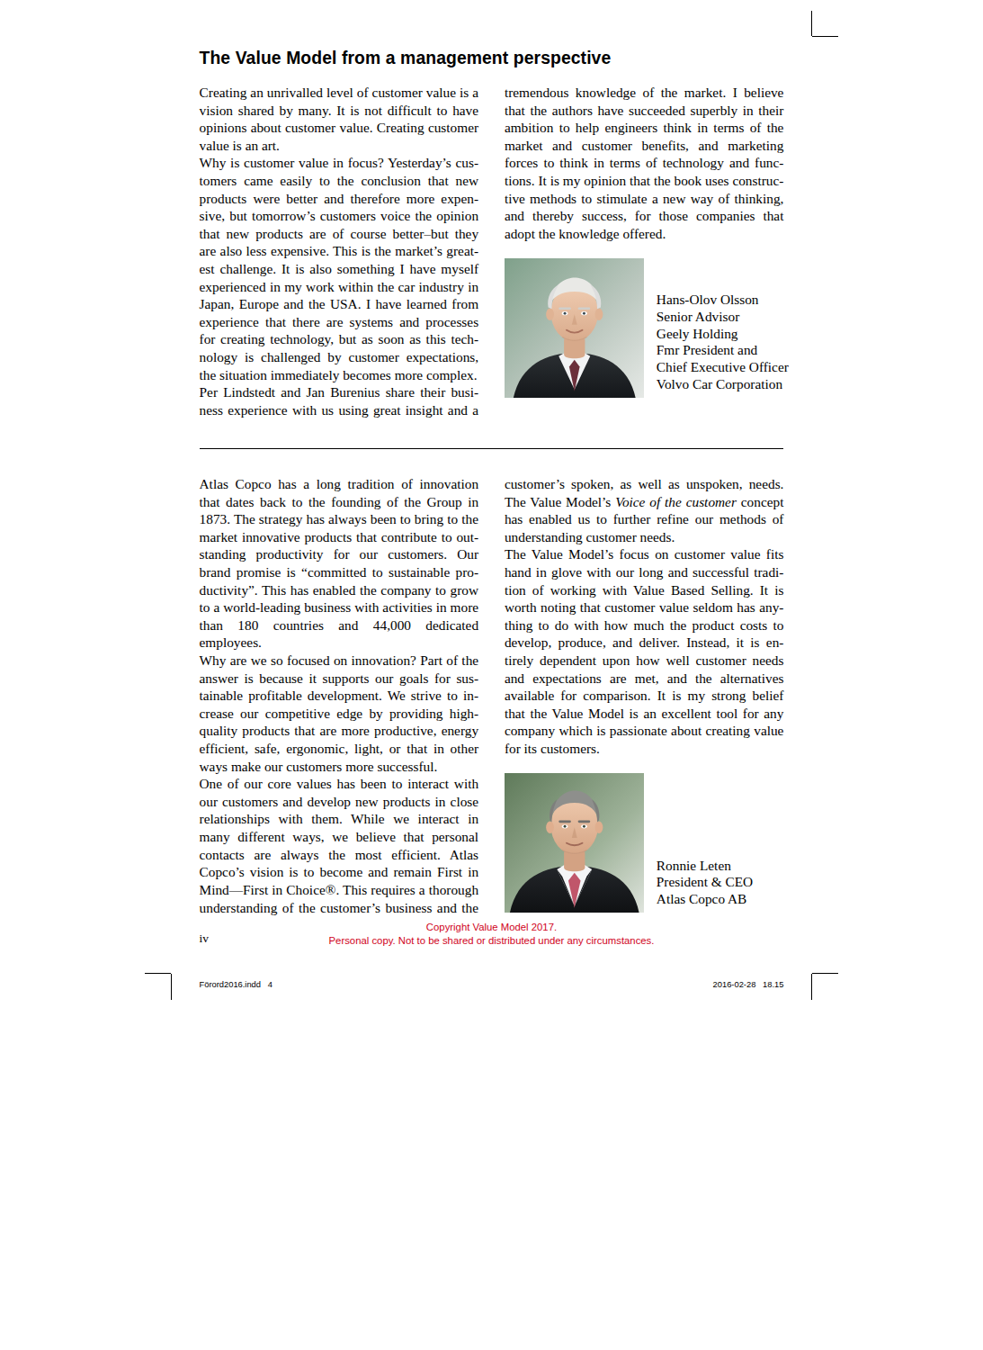The Value Model from a management perspective
Creating an unrivalled level of customer value is a vision shared by many. It is not difficult to have opinions about customer value. Creating customer value is an art.
Why is customer value in focus? Yesterday’s customers came easily to the conclusion that new products were better and therefore more expensive, but tomorrow’s customers voice the opinion that new products are of course better–but they are also less expensive. This is the market’s greatest challenge. It is also something I have myself experienced in my work within the car industry in Japan, Europe and the USA. I have learned from experience that there are systems and processes for creating technology, but as soon as this technology is challenged by customer expectations, the situation immediately becomes more complex.
Per Lindstedt and Jan Burenius share their business experience with us using great insight and a tremendous knowledge of the market. I believe that the authors have succeeded superbly in their ambition to help engineers think in terms of the market and customer benefits, and marketing forces to think in terms of technology and functions. It is my opinion that the book uses constructive methods to stimulate a new way of thinking, and thereby success, for those companies that adopt the knowledge offered.
Hans-Olov Olsson
Senior Advisor
Geely Holding
Fmr President and
Chief Executive Officer
Volvo Car Corporation
Atlas Copco has a long tradition of innovation that dates back to the founding of the Group in 1873. The strategy has always been to bring to the market innovative products that contribute to outstanding productivity for our customers. Our brand promise is “committed to sustainable productivity”. This has enabled the company to grow to a world-leading business with activities in more than 180 countries and 44,000 dedicated employees.
Why are we so focused on innovation? Part of the answer is because it supports our goals for sustainable profitable development. We strive to increase our competitive edge by providing high-quality products that are more productive, energy efficient, safe, ergonomic, light, or that in other ways make our customers more successful.
One of our core values has been to interact with our customers and develop new products in close relationships with them. While we interact in many different ways, we believe that personal contacts are always the most efficient. Atlas Copco’s vision is to become and remain First in Mind—First in Choice®. This requires a thorough understanding of the customer’s business and the customer’s spoken, as well as unspoken, needs. The Value Model’s Voice of the customer concept has enabled us to further refine our methods of understanding customer needs.
The Value Model’s focus on customer value fits hand in glove with our long and successful tradition of working with Value Based Selling. It is worth noting that customer value seldom has anything to do with how much the product costs to develop, produce, and deliver. Instead, it is entirely dependent upon how well customer needs and expectations are met, and the alternatives available for comparison. It is my strong belief that the Value Model is an excellent tool for any company which is passionate about creating value for its customers.
Ronnie Leten
President & CEO
Atlas Copco AB
iv
Copyright Value Model 2017.
Personal copy. Not to be shared or distributed under any circumstances.
Förord2016.indd 4
2016-02-28 18.15